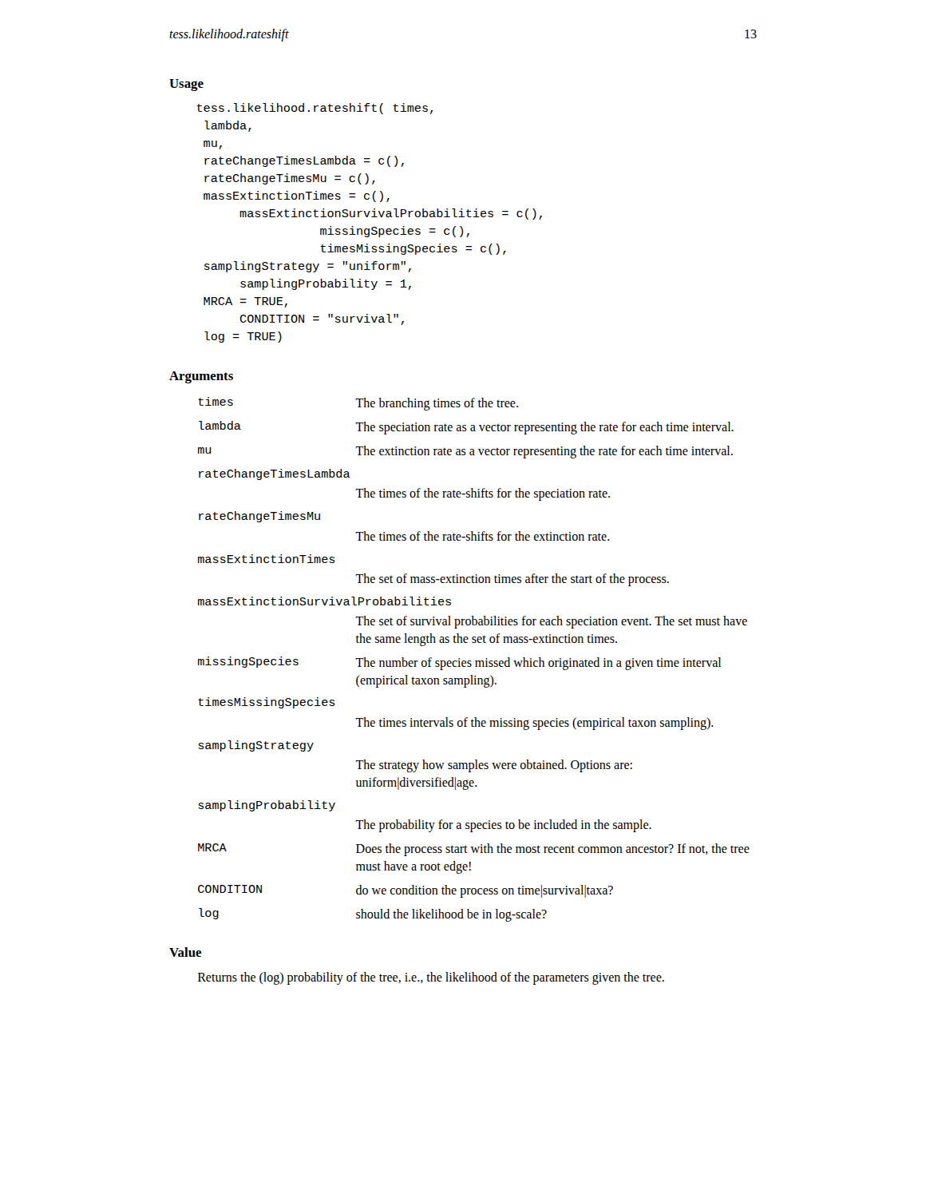tess.likelihood.rateshift 13
Usage
tess.likelihood.rateshift( times,
 lambda,
 mu,
 rateChangeTimesLambda = c(),
 rateChangeTimesMu = c(),
 massExtinctionTimes = c(),
      massExtinctionSurvivalProbabilities = c(),
                 missingSpecies = c(),
                 timesMissingSpecies = c(),
 samplingStrategy = "uniform",
      samplingProbability = 1,
 MRCA = TRUE,
      CONDITION = "survival",
 log = TRUE)
Arguments
times
The branching times of the tree.
lambda
The speciation rate as a vector representing the rate for each time interval.
mu
The extinction rate as a vector representing the rate for each time interval.
rateChangeTimesLambda
The times of the rate-shifts for the speciation rate.
rateChangeTimesMu
The times of the rate-shifts for the extinction rate.
massExtinctionTimes
The set of mass-extinction times after the start of the process.
massExtinctionSurvivalProbabilities
The set of survival probabilities for each speciation event. The set must have the same length as the set of mass-extinction times.
missingSpecies
The number of species missed which originated in a given time interval (empirical taxon sampling).
timesMissingSpecies
The times intervals of the missing species (empirical taxon sampling).
samplingStrategy
The strategy how samples were obtained. Options are: uniform|diversified|age.
samplingProbability
The probability for a species to be included in the sample.
MRCA
Does the process start with the most recent common ancestor? If not, the tree must have a root edge!
CONDITION
do we condition the process on time|survival|taxa?
log
should the likelihood be in log-scale?
Value
Returns the (log) probability of the tree, i.e., the likelihood of the parameters given the tree.